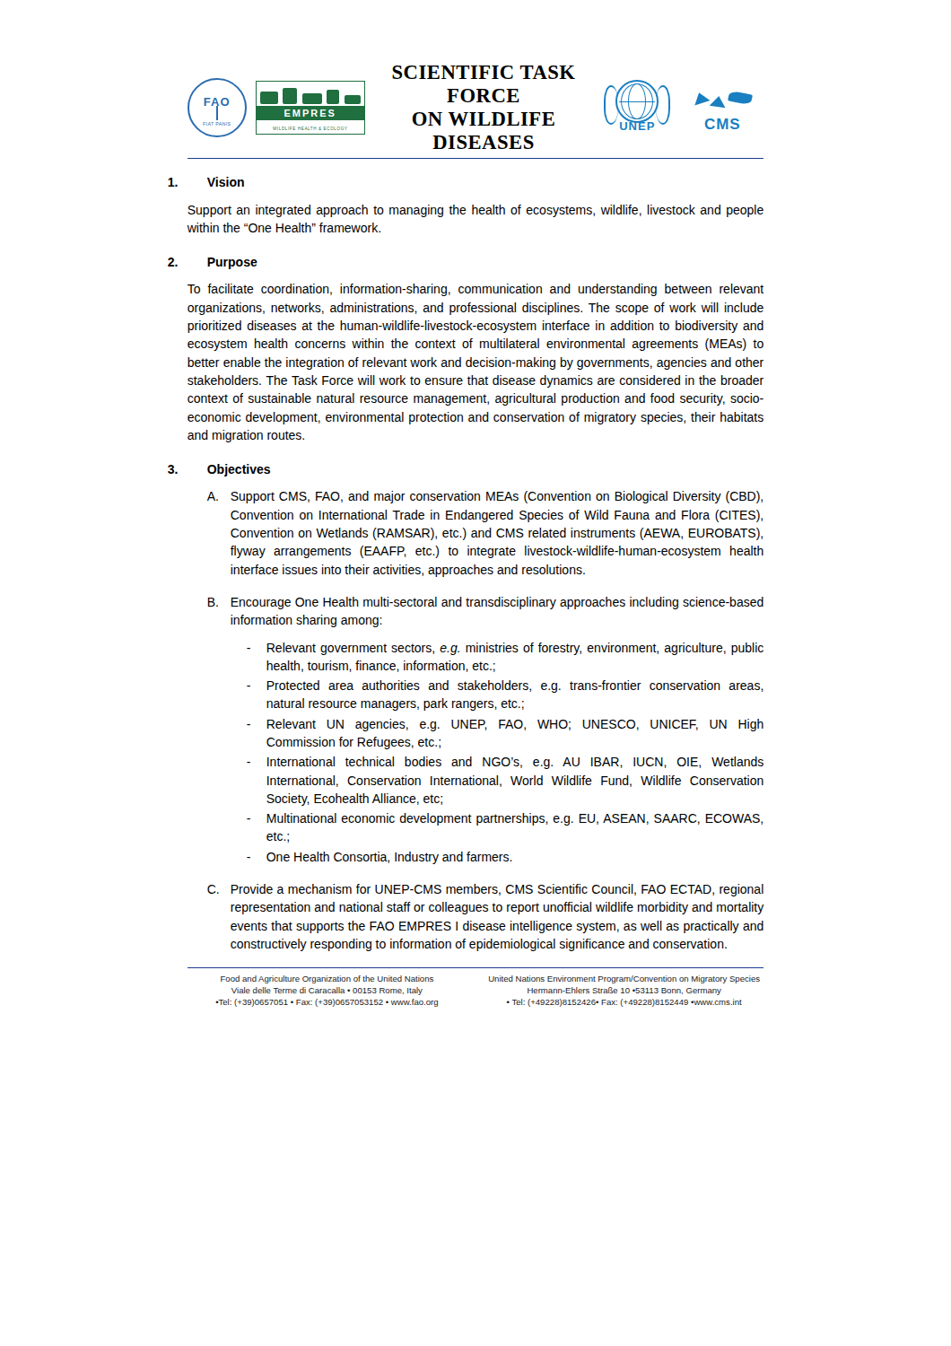EMPRES
WILDLIFE HEALTH & ECOLOGY
SCIENTIFIC TASK FORCE
ON WILDLIFE DISEASES
UNEP
CMS
1. Vision
Support an integrated approach to managing the health of ecosystems, wildlife, livestock and people within the “One Health” framework.
2. Purpose
To facilitate coordination, information-sharing, communication and understanding between relevant organizations, networks, administrations, and professional disciplines. The scope of work will include prioritized diseases at the human-wildlife-livestock-ecosystem interface in addition to biodiversity and ecosystem health concerns within the context of multilateral environmental agreements (MEAs) to better enable the integration of relevant work and decision-making by governments, agencies and other stakeholders. The Task Force will work to ensure that disease dynamics are considered in the broader context of sustainable natural resource management, agricultural production and food security, socio-economic development, environmental protection and conservation of migratory species, their habitats and migration routes.
3. Objectives
A. Support CMS, FAO, and major conservation MEAs (Convention on Biological Diversity (CBD), Convention on International Trade in Endangered Species of Wild Fauna and Flora (CITES), Convention on Wetlands (RAMSAR), etc.) and CMS related instruments (AEWA, EUROBATS), flyway arrangements (EAAFP, etc.) to integrate livestock-wildlife-human-ecosystem health interface issues into their activities, approaches and resolutions.
B. Encourage One Health multi-sectoral and transdisciplinary approaches including science-based information sharing among:
Relevant government sectors, e.g. ministries of forestry, environment, agriculture, public health, tourism, finance, information, etc.;
Protected area authorities and stakeholders, e.g. trans-frontier conservation areas, natural resource managers, park rangers, etc.;
Relevant UN agencies, e.g. UNEP, FAO, WHO; UNESCO, UNICEF, UN High Commission for Refugees, etc.;
International technical bodies and NGO’s, e.g. AU IBAR, IUCN, OIE, Wetlands International, Conservation International, World Wildlife Fund, Wildlife Conservation Society, Ecohealth Alliance, etc;
Multinational economic development partnerships, e.g. EU, ASEAN, SAARC, ECOWAS, etc.;
One Health Consortia, Industry and farmers.
C. Provide a mechanism for UNEP-CMS members, CMS Scientific Council, FAO ECTAD, regional representation and national staff or colleagues to report unofficial wildlife morbidity and mortality events that supports the FAO EMPRES I disease intelligence system, as well as practically and constructively responding to information of epidemiological significance and conservation.
Food and Agriculture Organization of the United Nations
Viale delle Terme di Caracalla • 00153 Rome, Italy
•Tel: (+39)0657051 • Fax: (+39)0657053152 • www.fao.org
United Nations Environment Program/Convention on Migratory Species
Hermann-Ehlers Straße 10 •53113 Bonn, Germany
• Tel: (+49228)8152426• Fax: (+49228)8152449 •www.cms.int